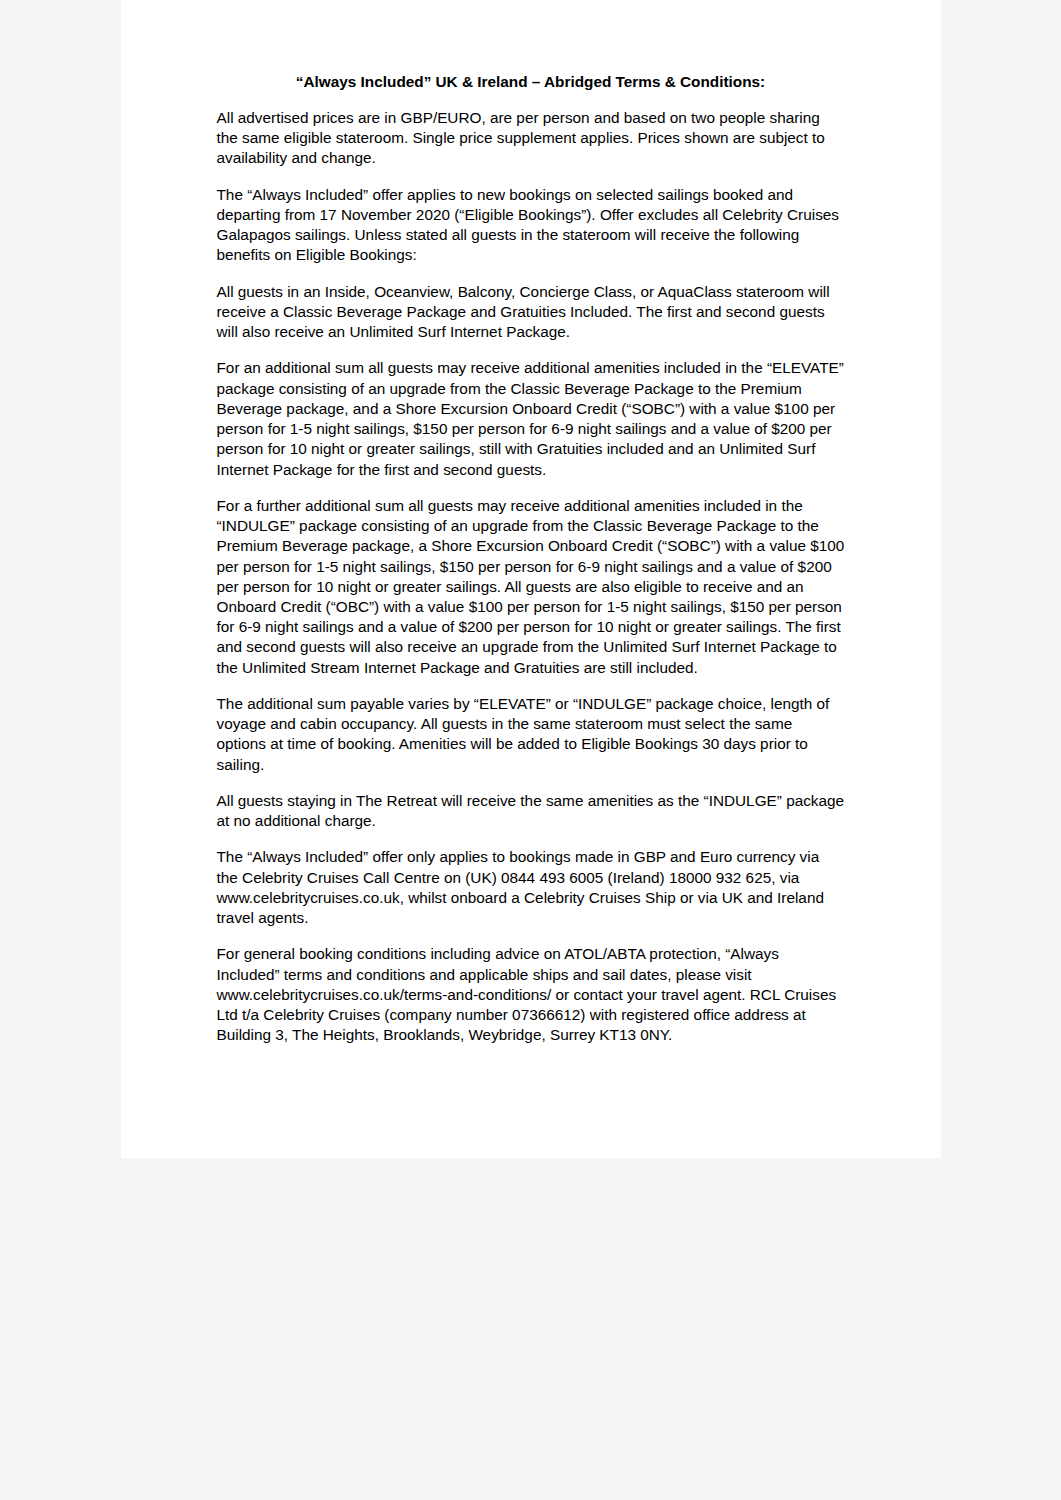“Always Included” UK & Ireland – Abridged Terms & Conditions:
All advertised prices are in GBP/EURO, are per person and based on two people sharing the same eligible stateroom. Single price supplement applies. Prices shown are subject to availability and change.
The “Always Included” offer applies to new bookings on selected sailings booked and departing from 17 November 2020 (“Eligible Bookings”). Offer excludes all Celebrity Cruises Galapagos sailings. Unless stated all guests in the stateroom will receive the following benefits on Eligible Bookings:
All guests in an Inside, Oceanview, Balcony, Concierge Class, or AquaClass stateroom will receive a Classic Beverage Package and Gratuities Included. The first and second guests will also receive an Unlimited Surf Internet Package.
For an additional sum all guests may receive additional amenities included in the “ELEVATE” package consisting of an upgrade from the Classic Beverage Package to the Premium Beverage package, and a Shore Excursion Onboard Credit (“SOBC”) with a value $100 per person for 1-5 night sailings, $150 per person for 6-9 night sailings and a value of $200 per person for 10 night or greater sailings, still with Gratuities included and an Unlimited Surf Internet Package for the first and second guests.
For a further additional sum all guests may receive additional amenities included in the “INDULGE” package consisting of an upgrade from the Classic Beverage Package to the Premium Beverage package, a Shore Excursion Onboard Credit (“SOBC”) with a value $100 per person for 1-5 night sailings, $150 per person for 6-9 night sailings and a value of $200 per person for 10 night or greater sailings. All guests are also eligible to receive and an Onboard Credit (“OBC”) with a value $100 per person for 1-5 night sailings, $150 per person for 6-9 night sailings and a value of $200 per person for 10 night or greater sailings. The first and second guests will also receive an upgrade from the Unlimited Surf Internet Package to the Unlimited Stream Internet Package and Gratuities are still included.
The additional sum payable varies by “ELEVATE” or “INDULGE” package choice, length of voyage and cabin occupancy. All guests in the same stateroom must select the same options at time of booking. Amenities will be added to Eligible Bookings 30 days prior to sailing.
All guests staying in The Retreat will receive the same amenities as the “INDULGE” package at no additional charge.
The “Always Included” offer only applies to bookings made in GBP and Euro currency via the Celebrity Cruises Call Centre on (UK) 0844 493 6005 (Ireland) 18000 932 625, via www.celebritycruises.co.uk, whilst onboard a Celebrity Cruises Ship or via UK and Ireland travel agents.
For general booking conditions including advice on ATOL/ABTA protection, “Always Included” terms and conditions and applicable ships and sail dates, please visit www.celebritycruises.co.uk/terms-and-conditions/ or contact your travel agent. RCL Cruises Ltd t/a Celebrity Cruises (company number 07366612) with registered office address at Building 3, The Heights, Brooklands, Weybridge, Surrey KT13 0NY.